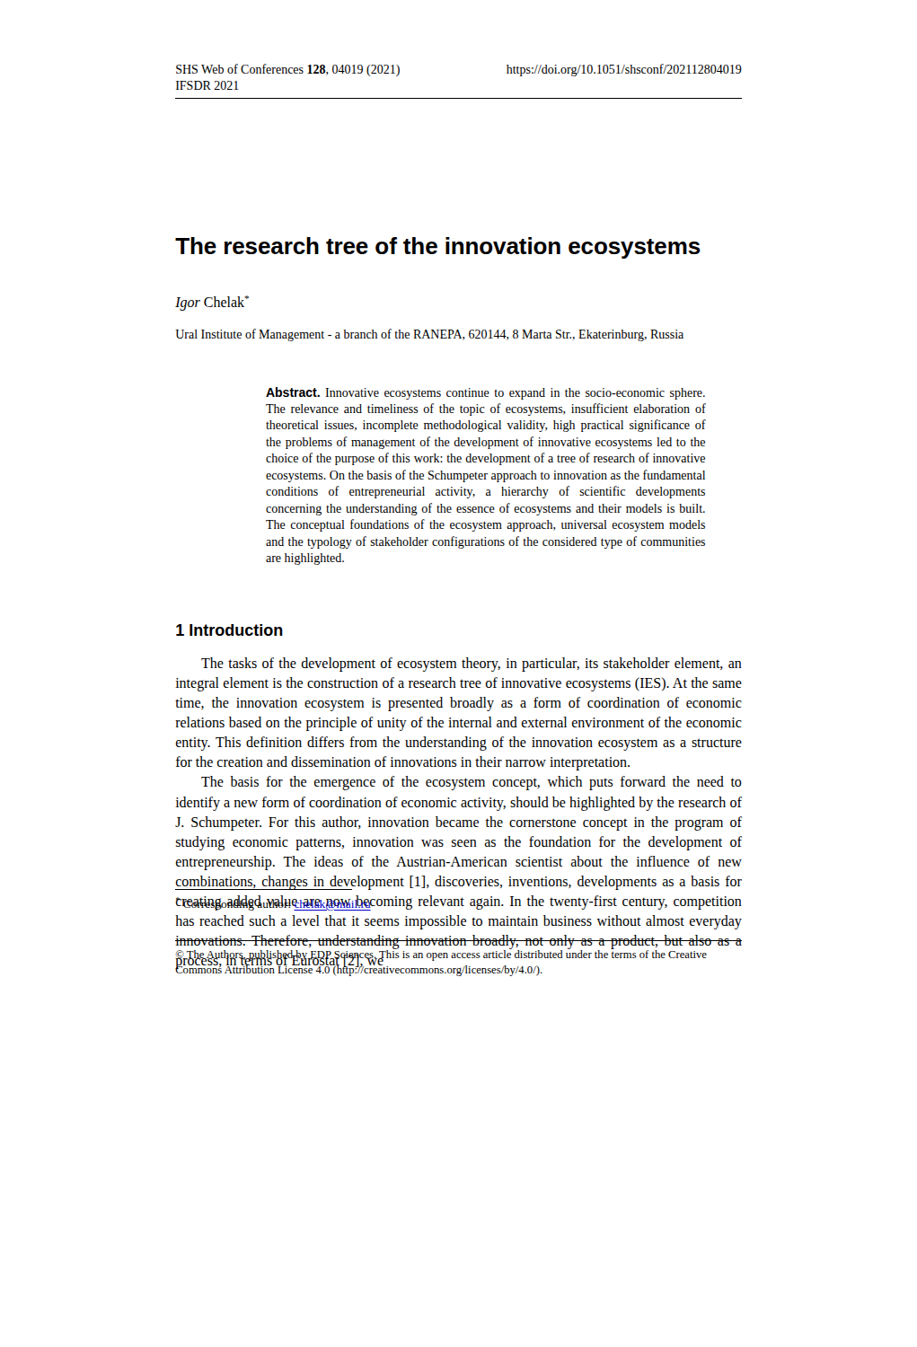SHS Web of Conferences 128, 04019 (2021)
IFSDR 2021
https://doi.org/10.1051/shsconf/202112804019
The research tree of the innovation ecosystems
Igor Chelak*
Ural Institute of Management - a branch of the RANEPA, 620144, 8 Marta Str., Ekaterinburg, Russia
Abstract. Innovative ecosystems continue to expand in the socio-economic sphere. The relevance and timeliness of the topic of ecosystems, insufficient elaboration of theoretical issues, incomplete methodological validity, high practical significance of the problems of management of the development of innovative ecosystems led to the choice of the purpose of this work: the development of a tree of research of innovative ecosystems. On the basis of the Schumpeter approach to innovation as the fundamental conditions of entrepreneurial activity, a hierarchy of scientific developments concerning the understanding of the essence of ecosystems and their models is built. The conceptual foundations of the ecosystem approach, universal ecosystem models and the typology of stakeholder configurations of the considered type of communities are highlighted.
1 Introduction
The tasks of the development of ecosystem theory, in particular, its stakeholder element, an integral element is the construction of a research tree of innovative ecosystems (IES). At the same time, the innovation ecosystem is presented broadly as a form of coordination of economic relations based on the principle of unity of the internal and external environment of the economic entity. This definition differs from the understanding of the innovation ecosystem as a structure for the creation and dissemination of innovations in their narrow interpretation.
The basis for the emergence of the ecosystem concept, which puts forward the need to identify a new form of coordination of economic activity, should be highlighted by the research of J. Schumpeter. For this author, innovation became the cornerstone concept in the program of studying economic patterns, innovation was seen as the foundation for the development of entrepreneurship. The ideas of the Austrian-American scientist about the influence of new combinations, changes in development [1], discoveries, inventions, developments as a basis for creating added value are now becoming relevant again. In the twenty-first century, competition has reached such a level that it seems impossible to maintain business without almost everyday innovations. Therefore, understanding innovation broadly, not only as a product, but also as a process, in terms of Eurostat [2], we
* Corresponding author: chelak@mail.ru
© The Authors, published by EDP Sciences. This is an open access article distributed under the terms of the Creative Commons Attribution License 4.0 (http://creativecommons.org/licenses/by/4.0/).